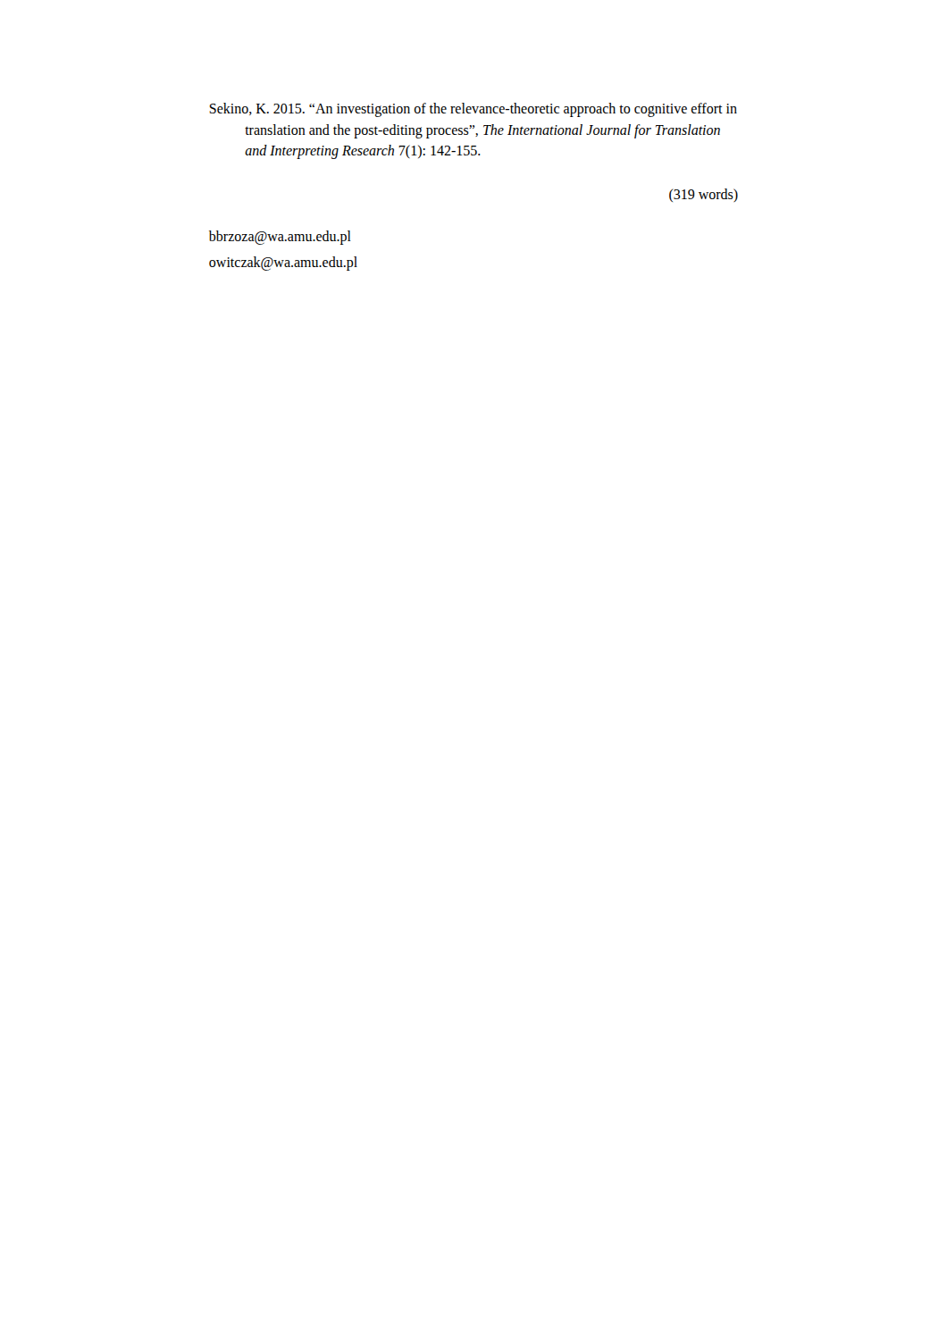Sekino, K. 2015. “An investigation of the relevance-theoretic approach to cognitive effort in translation and the post-editing process”, The International Journal for Translation and Interpreting Research 7(1): 142-155.
(319 words)
bbrzoza@wa.amu.edu.pl
owitczak@wa.amu.edu.pl